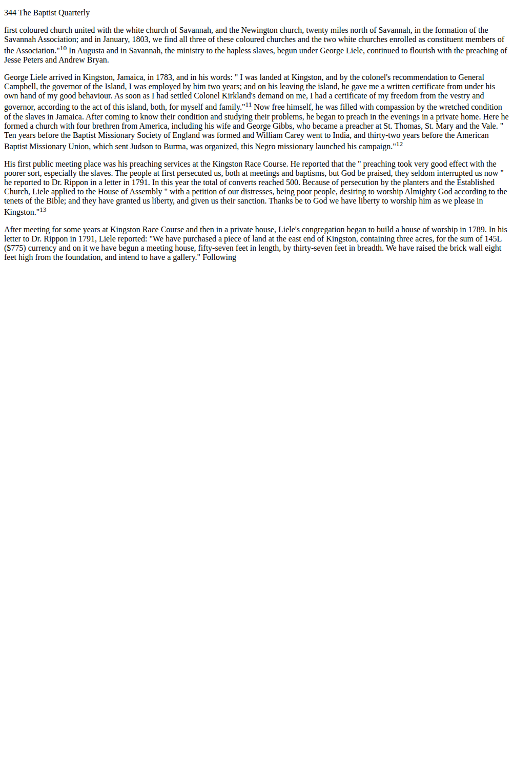344 The Baptist Quarterly
first coloured church united with the white church of Savannah, and the Newington church, twenty miles north of Savannah, in the formation of the Savannah Association; and in January, 1803, we find all three of these coloured churches and the two white churches enrolled as constituent members of the Association."10 In Augusta and in Savannah, the ministry to the hapless slaves, begun under George Liele, continued to flourish with the preaching of Jesse Peters and Andrew Bryan.
George Liele arrived in Kingston, Jamaica, in 1783, and in his words: " I was landed at Kingston, and by the colonel's recommendation to General Campbell, the governor of the Island, I was employed by him two years; and on his leaving the island, he gave me a written certificate from under his own hand of my good behaviour. As soon as I had settled Colonel Kirkland's demand on me, I had a certificate of my freedom from the vestry and governor, according to the act of this island, both, for myself and family."11 Now free himself, he was filled with compassion by the wretched condition of the slaves in Jamaica. After coming to know their condition and studying their problems, he began to preach in the evenings in a private home. Here he formed a church with four brethren from America, including his wife and George Gibbs, who became a preacher at St. Thomas, St. Mary and the Vale. " Ten years before the Baptist Missionary Society of England was formed and William Carey went to India, and thirty-two years before the American Baptist Missionary Union, which sent Judson to Burma, was organized, this Negro missionary launched his campaign."12
His first public meeting place was his preaching services at the Kingston Race Course. He reported that the " preaching took very good effect with the poorer sort, especially the slaves. The people at first persecuted us, both at meetings and baptisms, but God be praised, they seldom interrupted us now " he reported to Dr. Rippon in a letter in 1791. In this year the total of converts reached 500. Because of persecution by the planters and the Established Church, Liele applied to the House of Assembly " with a petition of our distresses, being poor people, desiring to worship Almighty God according to the tenets of the Bible; and they have granted us liberty, and given us their sanction. Thanks be to God we have liberty to worship him as we please in Kingston."13
After meeting for some years at Kingston Race Course and then in a private house, Liele's congregation began to build a house of worship in 1789. In his letter to Dr. Rippon in 1791, Liele reported: "We have purchased a piece of land at the east end of Kingston, containing three acres, for the sum of 145L ($775) currency and on it we have begun a meeting house, fifty-seven feet in length, by thirty-seven feet in breadth. We have raised the brick wall eight feet high from the foundation, and intend to have a gallery." Following